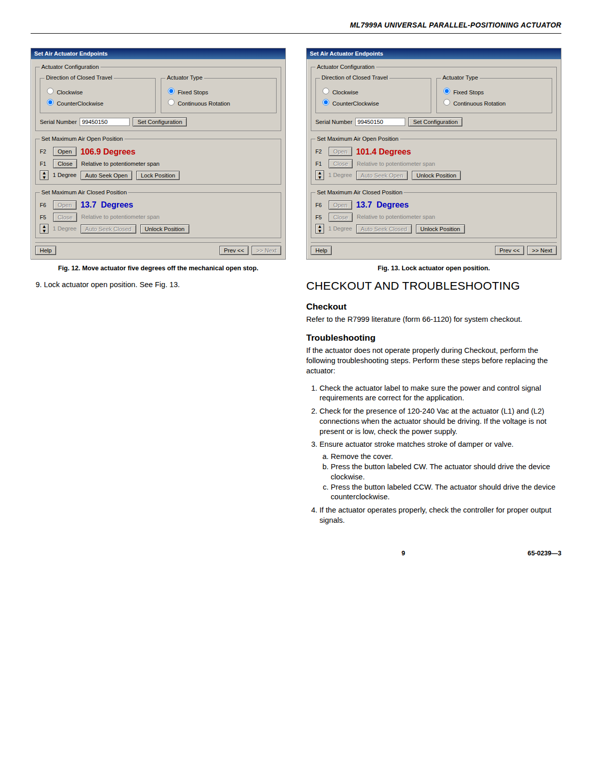ML7999A UNIVERSAL PARALLEL-POSITIONING ACTUATOR
Set Air Actuator Endpoints
Actuator Configuration
Direction of Closed Travel Clockwise CounterClockwise Actuator Type Fixed Stops Continuous Rotation
Serial Number Set Configuration
Set Maximum Air Open Position
F2 Open 106.9 Degrees
F1 Close Relative to potentiometer span
▲▼ 1 Degree Auto Seek Open Lock Position
Set Maximum Air Closed Position
F6 Open 13.7 Degrees
F5 Close Relative to potentiometer span
▲▼ 1 Degree Auto Seek Closed Unlock Position
Help
Prev << >> Next
Fig. 12. Move actuator five degrees off the mechanical open stop.
Lock actuator open position. See Fig. 13.
Set Air Actuator Endpoints
Actuator Configuration
Direction of Closed Travel Clockwise CounterClockwise Actuator Type Fixed Stops Continuous Rotation
Serial Number Set Configuration
Set Maximum Air Open Position
F2 Open 101.4 Degrees
F1 Close Relative to potentiometer span
▲▼ 1 Degree Auto Seek Open Unlock Position
Set Maximum Air Closed Position
F6 Open 13.7 Degrees
F5 Close Relative to potentiometer span
▲▼ 1 Degree Auto Seek Closed Unlock Position
Help
Prev << >> Next
Fig. 13. Lock actuator open position.
CHECKOUT AND TROUBLESHOOTING
Checkout
Refer to the R7999 literature (form 66-1120) for system checkout.
Troubleshooting
If the actuator does not operate properly during Checkout, perform the following troubleshooting steps. Perform these steps before replacing the actuator:
Check the actuator label to make sure the power and control signal requirements are correct for the application.
Check for the presence of 120-240 Vac at the actuator (L1) and (L2) connections when the actuator should be driving. If the voltage is not present or is low, check the power supply.
Ensure actuator stroke matches stroke of damper or valve.
Remove the cover.
Press the button labeled CW. The actuator should drive the device clockwise.
Press the button labeled CCW. The actuator should drive the device counterclockwise.
If the actuator operates properly, check the controller for proper output signals.
9
65-0239—3